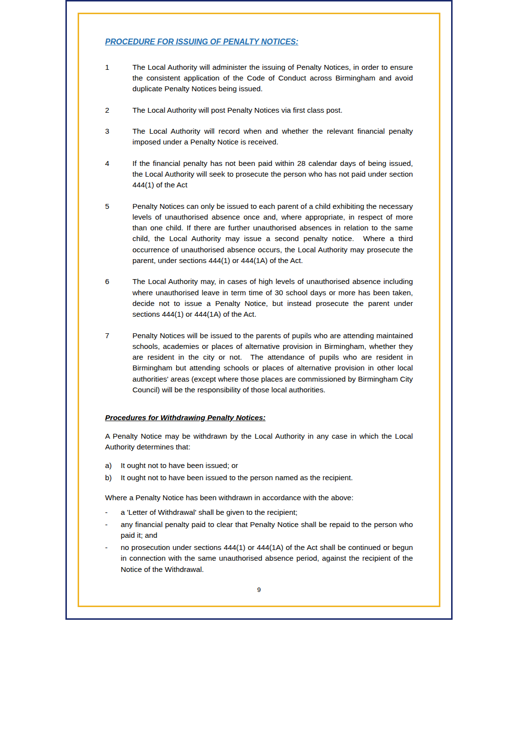PROCEDURE FOR ISSUING OF PENALTY NOTICES:
The Local Authority will administer the issuing of Penalty Notices, in order to ensure the consistent application of the Code of Conduct across Birmingham and avoid duplicate Penalty Notices being issued.
The Local Authority will post Penalty Notices via first class post.
The Local Authority will record when and whether the relevant financial penalty imposed under a Penalty Notice is received.
If the financial penalty has not been paid within 28 calendar days of being issued, the Local Authority will seek to prosecute the person who has not paid under section 444(1) of the Act
Penalty Notices can only be issued to each parent of a child exhibiting the necessary levels of unauthorised absence once and, where appropriate, in respect of more than one child. If there are further unauthorised absences in relation to the same child, the Local Authority may issue a second penalty notice. Where a third occurrence of unauthorised absence occurs, the Local Authority may prosecute the parent, under sections 444(1) or 444(1A) of the Act.
The Local Authority may, in cases of high levels of unauthorised absence including where unauthorised leave in term time of 30 school days or more has been taken, decide not to issue a Penalty Notice, but instead prosecute the parent under sections 444(1) or 444(1A) of the Act.
Penalty Notices will be issued to the parents of pupils who are attending maintained schools, academies or places of alternative provision in Birmingham, whether they are resident in the city or not. The attendance of pupils who are resident in Birmingham but attending schools or places of alternative provision in other local authorities' areas (except where those places are commissioned by Birmingham City Council) will be the responsibility of those local authorities.
Procedures for Withdrawing Penalty Notices:
A Penalty Notice may be withdrawn by the Local Authority in any case in which the Local Authority determines that:
It ought not to have been issued; or
It ought not to have been issued to the person named as the recipient.
Where a Penalty Notice has been withdrawn in accordance with the above:
a 'Letter of Withdrawal' shall be given to the recipient;
any financial penalty paid to clear that Penalty Notice shall be repaid to the person who paid it; and
no prosecution under sections 444(1) or 444(1A) of the Act shall be continued or begun in connection with the same unauthorised absence period, against the recipient of the Notice of the Withdrawal.
9